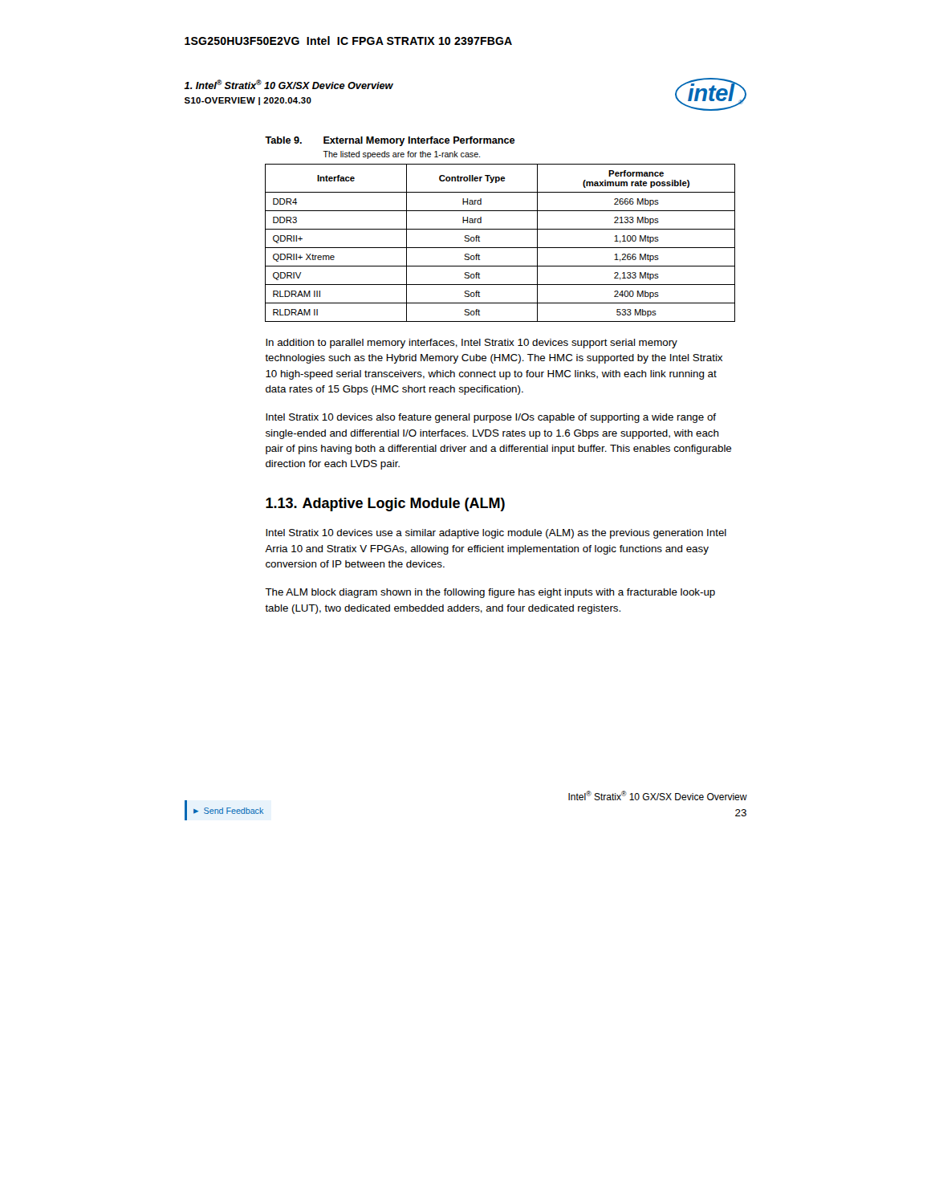1SG250HU3F50E2VG Intel IC FPGA STRATIX 10 2397FBGA
1. Intel® Stratix® 10 GX/SX Device Overview
S10-OVERVIEW | 2020.04.30
intel®
Table 9. External Memory Interface Performance
The listed speeds are for the 1-rank case.
| Interface | Controller Type | Performance (maximum rate possible) |
| --- | --- | --- |
| DDR4 | Hard | 2666 Mbps |
| DDR3 | Hard | 2133 Mbps |
| QDRII+ | Soft | 1,100 Mtps |
| QDRII+ Xtreme | Soft | 1,266 Mtps |
| QDRIV | Soft | 2,133 Mtps |
| RLDRAM III | Soft | 2400 Mbps |
| RLDRAM II | Soft | 533 Mbps |
In addition to parallel memory interfaces, Intel Stratix 10 devices support serial memory technologies such as the Hybrid Memory Cube (HMC). The HMC is supported by the Intel Stratix 10 high-speed serial transceivers, which connect up to four HMC links, with each link running at data rates of 15 Gbps (HMC short reach specification).
Intel Stratix 10 devices also feature general purpose I/Os capable of supporting a wide range of single-ended and differential I/O interfaces. LVDS rates up to 1.6 Gbps are supported, with each pair of pins having both a differential driver and a differential input buffer. This enables configurable direction for each LVDS pair.
1.13. Adaptive Logic Module (ALM)
Intel Stratix 10 devices use a similar adaptive logic module (ALM) as the previous generation Intel Arria 10 and Stratix V FPGAs, allowing for efficient implementation of logic functions and easy conversion of IP between the devices.
The ALM block diagram shown in the following figure has eight inputs with a fracturable look-up table (LUT), two dedicated embedded adders, and four dedicated registers.
▸Send Feedback
Intel® Stratix® 10 GX/SX Device Overview
23